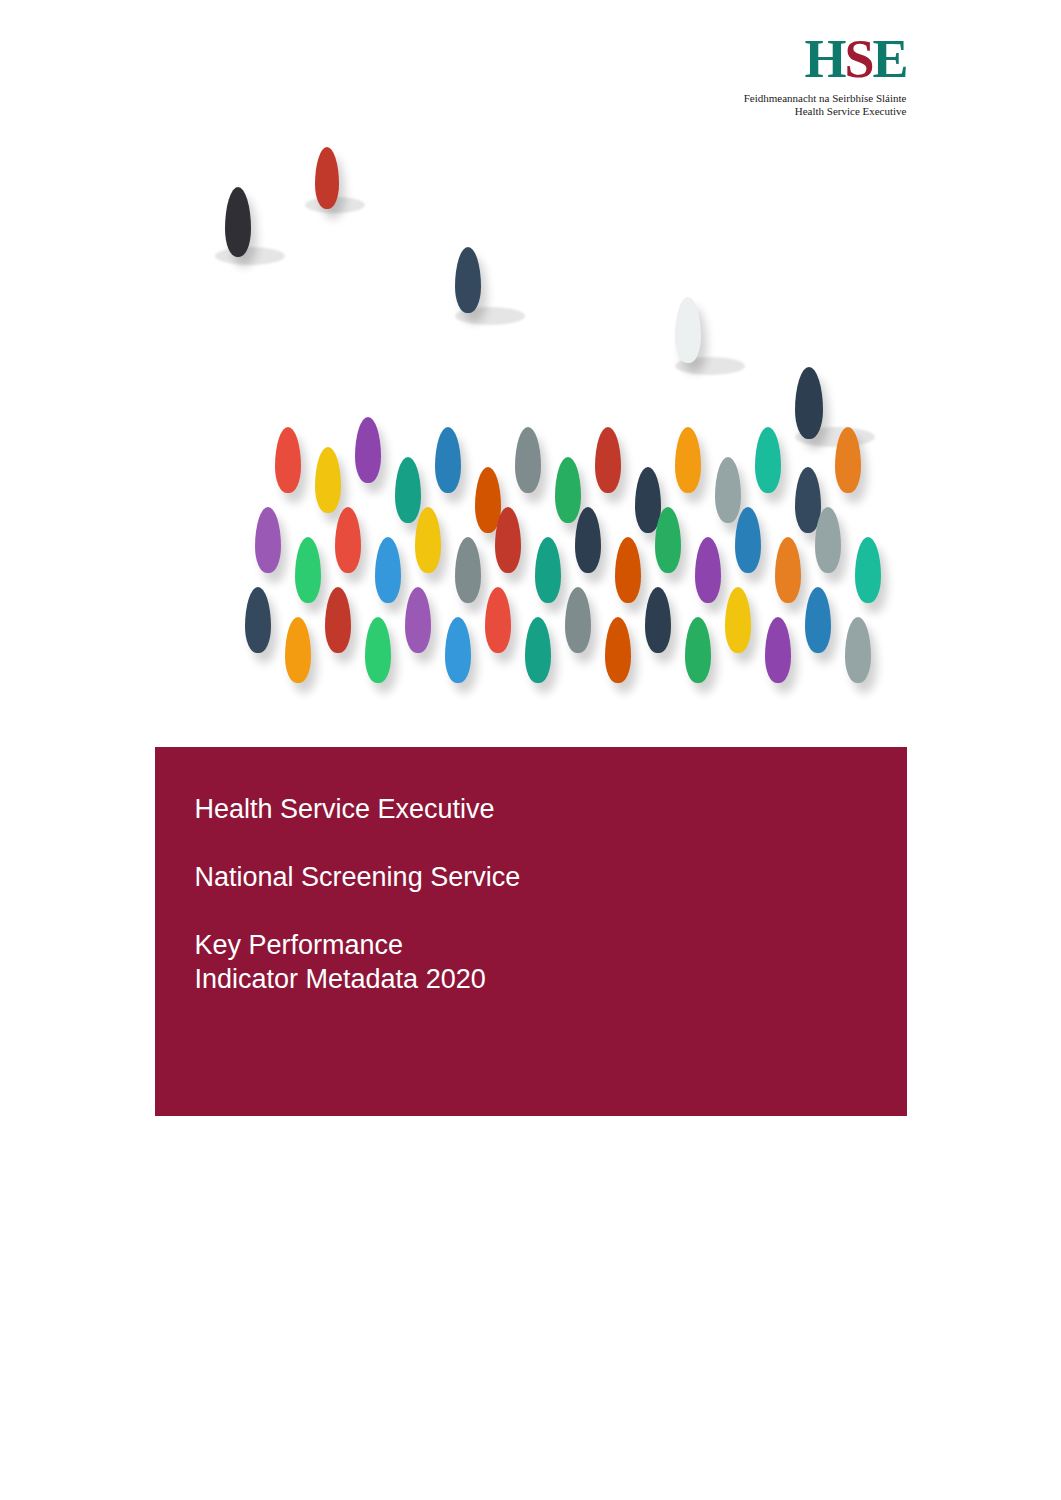HSE
Feidhmeannacht na Seirbhíse Sláinte
Health Service Executive
Health Service Executive
National Screening Service
Key Performance
Indicator Metadata 2020